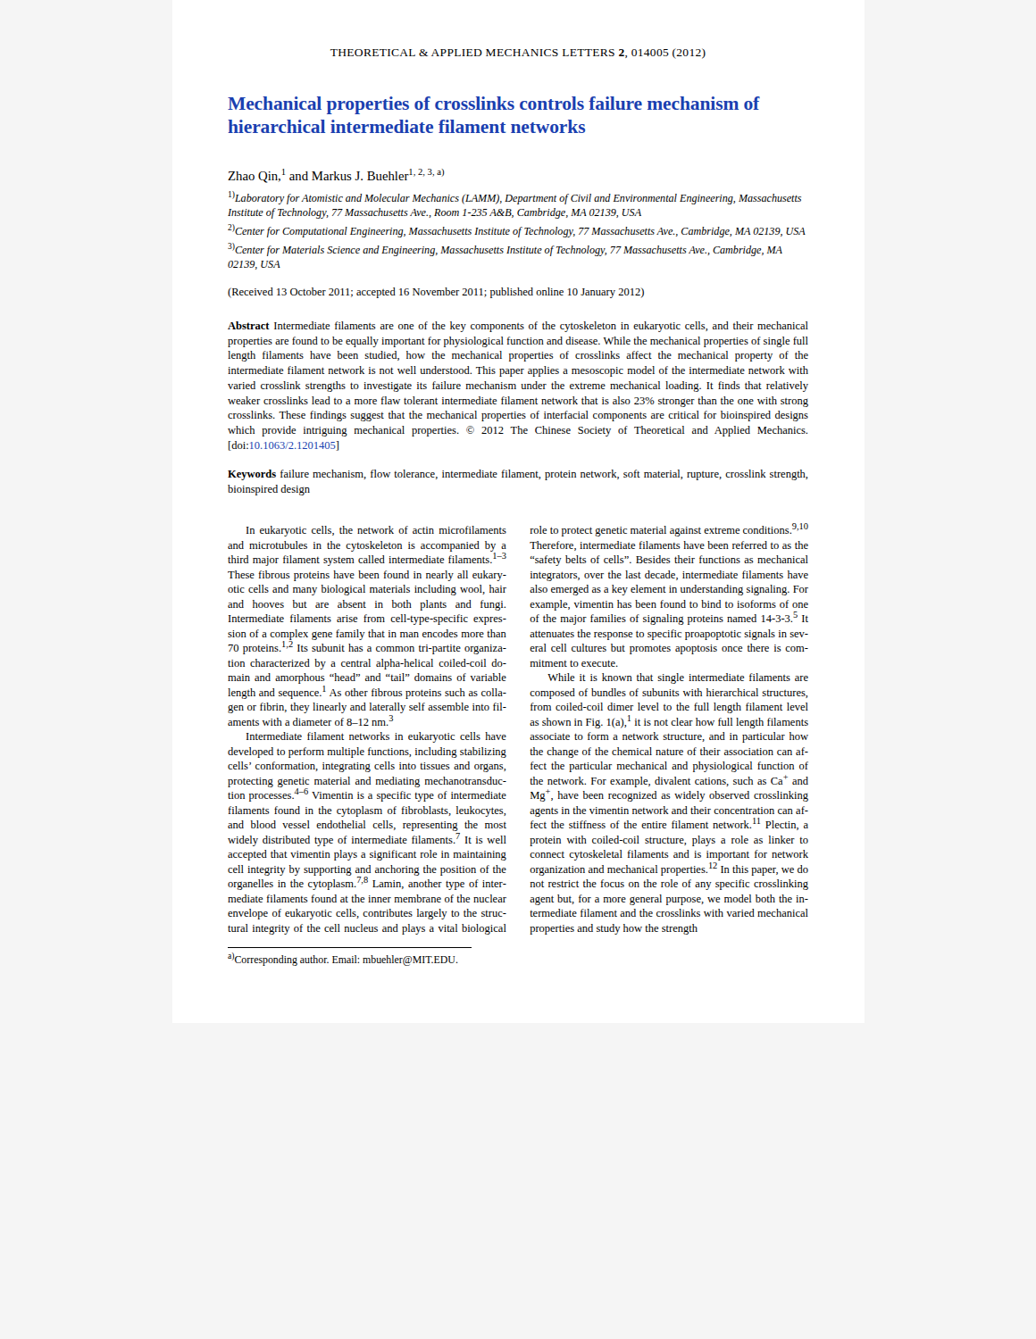THEORETICAL & APPLIED MECHANICS LETTERS 2, 014005 (2012)
Mechanical properties of crosslinks controls failure mechanism of hierarchical intermediate filament networks
Zhao Qin,1 and Markus J. Buehler1, 2, 3, a)
1)Laboratory for Atomistic and Molecular Mechanics (LAMM), Department of Civil and Environmental Engineering, Massachusetts Institute of Technology, 77 Massachusetts Ave., Room 1-235 A&B, Cambridge, MA 02139, USA
2)Center for Computational Engineering, Massachusetts Institute of Technology, 77 Massachusetts Ave., Cambridge, MA 02139, USA
3)Center for Materials Science and Engineering, Massachusetts Institute of Technology, 77 Massachusetts Ave., Cambridge, MA 02139, USA
(Received 13 October 2011; accepted 16 November 2011; published online 10 January 2012)
Abstract Intermediate filaments are one of the key components of the cytoskeleton in eukaryotic cells, and their mechanical properties are found to be equally important for physiological function and disease. While the mechanical properties of single full length filaments have been studied, how the mechanical properties of crosslinks affect the mechanical property of the intermediate filament network is not well understood. This paper applies a mesoscopic model of the intermediate network with varied crosslink strengths to investigate its failure mechanism under the extreme mechanical loading. It finds that relatively weaker crosslinks lead to a more flaw tolerant intermediate filament network that is also 23% stronger than the one with strong crosslinks. These findings suggest that the mechanical properties of interfacial components are critical for bioinspired designs which provide intriguing mechanical properties. © 2012 The Chinese Society of Theoretical and Applied Mechanics. [doi:10.1063/2.1201405]
Keywords failure mechanism, flow tolerance, intermediate filament, protein network, soft material, rupture, crosslink strength, bioinspired design
In eukaryotic cells, the network of actin microfilaments and microtubules in the cytoskeleton is accompanied by a third major filament system called intermediate filaments.1–3 These fibrous proteins have been found in nearly all eukaryotic cells and many biological materials including wool, hair and hooves but are absent in both plants and fungi. Intermediate filaments arise from cell-type-specific expression of a complex gene family that in man encodes more than 70 proteins.1,2 Its subunit has a common tri-partite organization characterized by a central alpha-helical coiled-coil domain and amorphous “head” and “tail” domains of variable length and sequence.1 As other fibrous proteins such as collagen or fibrin, they linearly and laterally self assemble into filaments with a diameter of 8–12 nm.3
Intermediate filament networks in eukaryotic cells have developed to perform multiple functions, including stabilizing cells’ conformation, integrating cells into tissues and organs, protecting genetic material and mediating mechanotransduction processes.4–6 Vimentin is a specific type of intermediate filaments found in the cytoplasm of fibroblasts, leukocytes, and blood vessel endothelial cells, representing the most widely distributed type of intermediate filaments.7 It is well accepted that vimentin plays a significant role in maintaining cell integrity by supporting and anchoring the position of the organelles in the cytoplasm.7,8 Lamin, another type of intermediate filaments found at the inner membrane of the nuclear envelope of eukaryotic cells, contributes largely to the structural integrity of the cell nucleus and plays a vital biological role to protect genetic material against extreme conditions.9,10 Therefore, intermediate filaments have been referred to as the “safety belts of cells”. Besides their functions as mechanical integrators, over the last decade, intermediate filaments have also emerged as a key element in understanding signaling. For example, vimentin has been found to bind to isoforms of one of the major families of signaling proteins named 14-3-3.5 It attenuates the response to specific proapoptotic signals in several cell cultures but promotes apoptosis once there is commitment to execute.
While it is known that single intermediate filaments are composed of bundles of subunits with hierarchical structures, from coiled-coil dimer level to the full length filament level as shown in Fig. 1(a),1 it is not clear how full length filaments associate to form a network structure, and in particular how the change of the chemical nature of their association can affect the particular mechanical and physiological function of the network. For example, divalent cations, such as Ca+ and Mg+, have been recognized as widely observed crosslinking agents in the vimentin network and their concentration can affect the stiffness of the entire filament network.11 Plectin, a protein with coiled-coil structure, plays a role as linker to connect cytoskeletal filaments and is important for network organization and mechanical properties.12 In this paper, we do not restrict the focus on the role of any specific crosslinking agent but, for a more general purpose, we model both the intermediate filament and the crosslinks with varied mechanical properties and study how the strength
a)Corresponding author. Email: mbuehler@MIT.EDU.